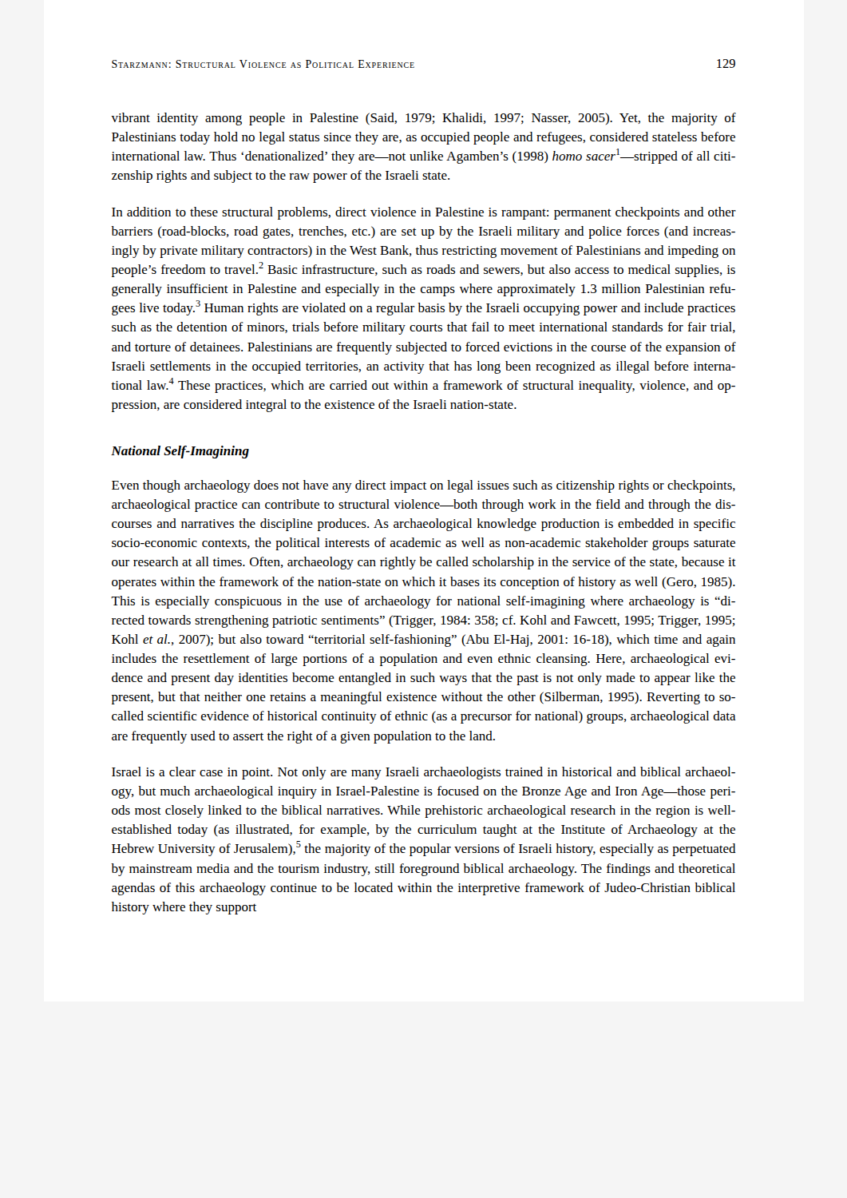Starzmann: Structural Violence as Political Experience 129
vibrant identity among people in Palestine (Said, 1979; Khalidi, 1997; Nasser, 2005). Yet, the majority of Palestinians today hold no legal status since they are, as occupied people and refugees, considered stateless before international law. Thus ‘denationalized’ they are—not unlike Agamben’s (1998) homo sacer1—stripped of all citizenship rights and subject to the raw power of the Israeli state.
In addition to these structural problems, direct violence in Palestine is rampant: permanent checkpoints and other barriers (road-blocks, road gates, trenches, etc.) are set up by the Israeli military and police forces (and increasingly by private military contractors) in the West Bank, thus restricting movement of Palestinians and impeding on people’s freedom to travel.2 Basic infrastructure, such as roads and sewers, but also access to medical supplies, is generally insufficient in Palestine and especially in the camps where approximately 1.3 million Palestinian refugees live today.3 Human rights are violated on a regular basis by the Israeli occupying power and include practices such as the detention of minors, trials before military courts that fail to meet international standards for fair trial, and torture of detainees. Palestinians are frequently subjected to forced evictions in the course of the expansion of Israeli settlements in the occupied territories, an activity that has long been recognized as illegal before international law.4 These practices, which are carried out within a framework of structural inequality, violence, and oppression, are considered integral to the existence of the Israeli nation-state.
National Self-Imagining
Even though archaeology does not have any direct impact on legal issues such as citizenship rights or checkpoints, archaeological practice can contribute to structural violence—both through work in the field and through the discourses and narratives the discipline produces. As archaeological knowledge production is embedded in specific socio-economic contexts, the political interests of academic as well as non-academic stakeholder groups saturate our research at all times. Often, archaeology can rightly be called scholarship in the service of the state, because it operates within the framework of the nation-state on which it bases its conception of history as well (Gero, 1985). This is especially conspicuous in the use of archaeology for national self-imagining where archaeology is “directed towards strengthening patriotic sentiments” (Trigger, 1984: 358; cf. Kohl and Fawcett, 1995; Trigger, 1995; Kohl et al., 2007); but also toward “territorial self-fashioning” (Abu El-Haj, 2001: 16-18), which time and again includes the resettlement of large portions of a population and even ethnic cleansing. Here, archaeological evidence and present day identities become entangled in such ways that the past is not only made to appear like the present, but that neither one retains a meaningful existence without the other (Silberman, 1995). Reverting to so-called scientific evidence of historical continuity of ethnic (as a precursor for national) groups, archaeological data are frequently used to assert the right of a given population to the land.
Israel is a clear case in point. Not only are many Israeli archaeologists trained in historical and biblical archaeology, but much archaeological inquiry in Israel-Palestine is focused on the Bronze Age and Iron Age—those periods most closely linked to the biblical narratives. While prehistoric archaeological research in the region is well-established today (as illustrated, for example, by the curriculum taught at the Institute of Archaeology at the Hebrew University of Jerusalem),5 the majority of the popular versions of Israeli history, especially as perpetuated by mainstream media and the tourism industry, still foreground biblical archaeology. The findings and theoretical agendas of this archaeology continue to be located within the interpretive framework of Judeo-Christian biblical history where they support